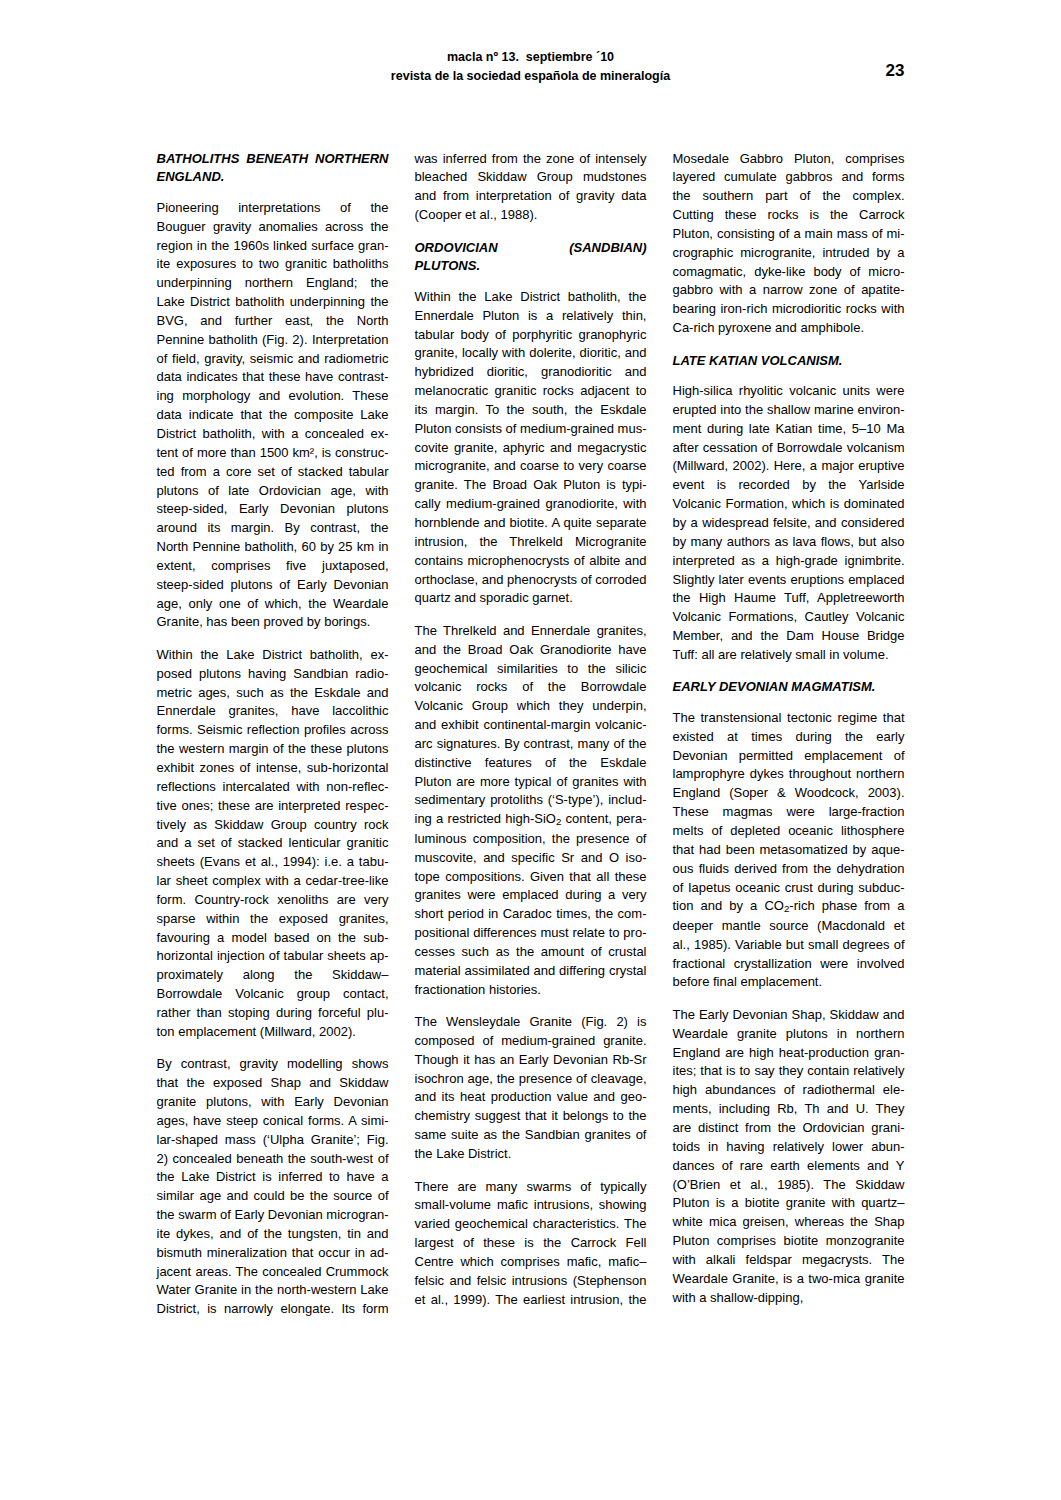macla nº 13. septiembre ´10
revista de la sociedad española de mineralogía 23
Batholiths beneath northern England.
Pioneering interpretations of the Bouguer gravity anomalies across the region in the 1960s linked surface granite exposures to two granitic batholiths underpinning northern England; the Lake District batholith underpinning the BVG, and further east, the North Pennine batholith (Fig. 2). Interpretation of field, gravity, seismic and radiometric data indicates that these have contrasting morphology and evolution. These data indicate that the composite Lake District batholith, with a concealed extent of more than 1500 km², is constructed from a core set of stacked tabular plutons of late Ordovician age, with steep-sided, Early Devonian plutons around its margin. By contrast, the North Pennine batholith, 60 by 25 km in extent, comprises five juxtaposed, steep-sided plutons of Early Devonian age, only one of which, the Weardale Granite, has been proved by borings.
Within the Lake District batholith, exposed plutons having Sandbian radiometric ages, such as the Eskdale and Ennerdale granites, have laccolithic forms. Seismic reflection profiles across the western margin of the these plutons exhibit zones of intense, sub-horizontal reflections intercalated with non-reflective ones; these are interpreted respectively as Skiddaw Group country rock and a set of stacked lenticular granitic sheets (Evans et al., 1994): i.e. a tabular sheet complex with a cedar-tree-like form. Country-rock xenoliths are very sparse within the exposed granites, favouring a model based on the sub-horizontal injection of tabular sheets approximately along the Skiddaw–Borrowdale Volcanic group contact, rather than stoping during forceful pluton emplacement (Millward, 2002).
By contrast, gravity modelling shows that the exposed Shap and Skiddaw granite plutons, with Early Devonian ages, have steep conical forms. A similar-shaped mass (‘Ulpha Granite’; Fig. 2) concealed beneath the south-west of the Lake District is inferred to have a similar age and could be the source of the swarm of Early Devonian microgranite dykes, and of the tungsten, tin and bismuth mineralization that occur in adjacent areas. The concealed Crummock Water Granite in the north-western Lake District, is narrowly elongate. Its form was inferred from the zone of intensely bleached Skiddaw Group mudstones and from interpretation of gravity data (Cooper et al., 1988).
Ordovician (Sandbian) plutons.
Within the Lake District batholith, the Ennerdale Pluton is a relatively thin, tabular body of porphyritic granophyric granite, locally with dolerite, dioritic, and hybridized dioritic, granodioritic and melanocratic granitic rocks adjacent to its margin. To the south, the Eskdale Pluton consists of medium-grained muscovite granite, aphyric and megacrystic microgranite, and coarse to very coarse granite. The Broad Oak Pluton is typically medium-grained granodiorite, with hornblende and biotite. A quite separate intrusion, the Threlkeld Microgranite contains microphenocrysts of albite and orthoclase, and phenocrysts of corroded quartz and sporadic garnet.
The Threlkeld and Ennerdale granites, and the Broad Oak Granodiorite have geochemical similarities to the silicic volcanic rocks of the Borrowdale Volcanic Group which they underpin, and exhibit continental-margin volcanic-arc signatures. By contrast, many of the distinctive features of the Eskdale Pluton are more typical of granites with sedimentary protoliths (‘S-type’), including a restricted high-SiO2 content, peraluminous composition, the presence of muscovite, and specific Sr and O isotope compositions. Given that all these granites were emplaced during a very short period in Caradoc times, the compositional differences must relate to processes such as the amount of crustal material assimilated and differing crystal fractionation histories.
The Wensleydale Granite (Fig. 2) is composed of medium-grained granite. Though it has an Early Devonian Rb-Sr isochron age, the presence of cleavage, and its heat production value and geochemistry suggest that it belongs to the same suite as the Sandbian granites of the Lake District.
There are many swarms of typically small-volume mafic intrusions, showing varied geochemical characteristics. The largest of these is the Carrock Fell Centre which comprises mafic, mafic–felsic and felsic intrusions (Stephenson et al., 1999). The earliest intrusion, the Mosedale Gabbro Pluton, comprises layered cumulate gabbros and forms the southern part of the complex. Cutting these rocks is the Carrock Pluton, consisting of a main mass of micrographic microgranite, intruded by a comagmatic, dyke-like body of microgabbro with a narrow zone of apatite-bearing iron-rich microdioritic rocks with Ca-rich pyroxene and amphibole.
Late Katian volcanism.
High-silica rhyolitic volcanic units were erupted into the shallow marine environment during late Katian time, 5–10 Ma after cessation of Borrowdale volcanism (Millward, 2002). Here, a major eruptive event is recorded by the Yarlside Volcanic Formation, which is dominated by a widespread felsite, and considered by many authors as lava flows, but also interpreted as a high-grade ignimbrite. Slightly later events eruptions emplaced the High Haume Tuff, Appletreeworth Volcanic Formations, Cautley Volcanic Member, and the Dam House Bridge Tuff: all are relatively small in volume.
Early Devonian magmatism.
The transtensional tectonic regime that existed at times during the early Devonian permitted emplacement of lamprophyre dykes throughout northern England (Soper & Woodcock, 2003). These magmas were large-fraction melts of depleted oceanic lithosphere that had been metasomatized by aqueous fluids derived from the dehydration of Iapetus oceanic crust during subduction and by a CO2-rich phase from a deeper mantle source (Macdonald et al., 1985). Variable but small degrees of fractional crystallization were involved before final emplacement.
The Early Devonian Shap, Skiddaw and Weardale granite plutons in northern England are high heat-production granites; that is to say they contain relatively high abundances of radiothermal elements, including Rb, Th and U. They are distinct from the Ordovician granitoids in having relatively lower abundances of rare earth elements and Y (O’Brien et al., 1985). The Skiddaw Pluton is a biotite granite with quartz–white mica greisen, whereas the Shap Pluton comprises biotite monzogranite with alkali feldspar megacrysts. The Weardale Granite, is a two-mica granite with a shallow-dipping,